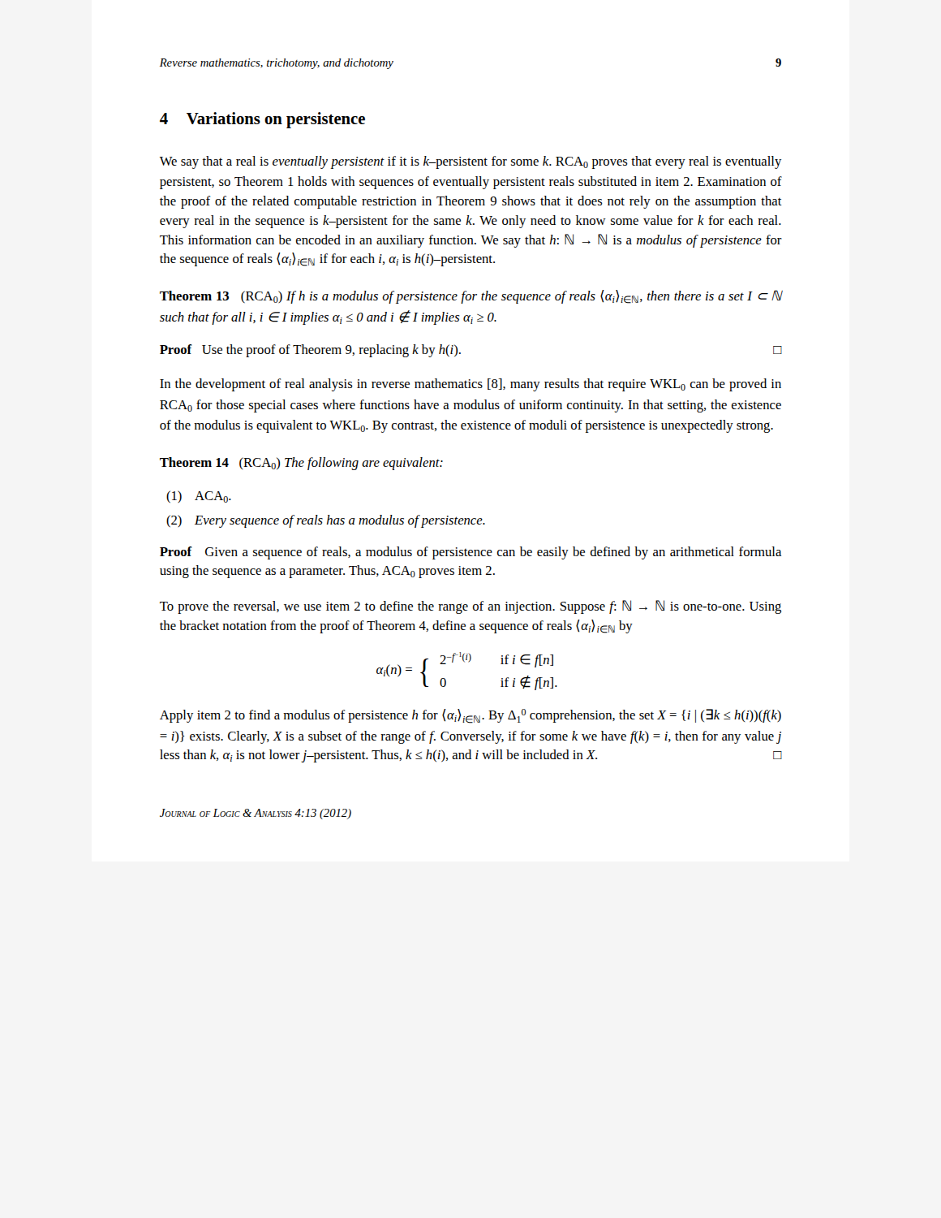Reverse mathematics, trichotomy, and dichotomy 9
4 Variations on persistence
We say that a real is eventually persistent if it is k–persistent for some k. RCA0 proves that every real is eventually persistent, so Theorem 1 holds with sequences of eventually persistent reals substituted in item 2. Examination of the proof of the related computable restriction in Theorem 9 shows that it does not rely on the assumption that every real in the sequence is k–persistent for the same k. We only need to know some value for k for each real. This information can be encoded in an auxiliary function. We say that h: ℕ → ℕ is a modulus of persistence for the sequence of reals ⟨αi⟩i∈ℕ if for each i, αi is h(i)–persistent.
Theorem 13 (RCA0) If h is a modulus of persistence for the sequence of reals ⟨αi⟩i∈ℕ, then there is a set I ⊂ ℕ such that for all i, i ∈ I implies αi ≤ 0 and i ∉ I implies αi ≥ 0.
Proof Use the proof of Theorem 9, replacing k by h(i).□
In the development of real analysis in reverse mathematics [8], many results that require WKL0 can be proved in RCA0 for those special cases where functions have a modulus of uniform continuity. In that setting, the existence of the modulus is equivalent to WKL0. By contrast, the existence of moduli of persistence is unexpectedly strong.
Theorem 14 (RCA0) The following are equivalent:
(1) ACA0.
(2) Every sequence of reals has a modulus of persistence.
Proof Given a sequence of reals, a modulus of persistence can be easily be defined by an arithmetical formula using the sequence as a parameter. Thus, ACA0 proves item 2.
To prove the reversal, we use item 2 to define the range of an injection. Suppose f: ℕ → ℕ is one-to-one. Using the bracket notation from the proof of Theorem 4, define a sequence of reals ⟨αi⟩i∈ℕ by
αi(n) = {
| 2 − f −1 ( i ) | if i ∈ f [ n ] |
| 0 | if i ∉ f [ n ]. |
Apply item 2 to find a modulus of persistence h for ⟨αi⟩i∈ℕ. By Δ10 comprehension, the set X = {i | (∃k ≤ h(i))(f(k) = i)} exists. Clearly, X is a subset of the range of f. Conversely, if for some k we have f(k) = i, then for any value j less than k, αi is not lower j–persistent. Thus, k ≤ h(i), and i will be included in X.□
Journal of Logic & Analysis 4:13 (2012)